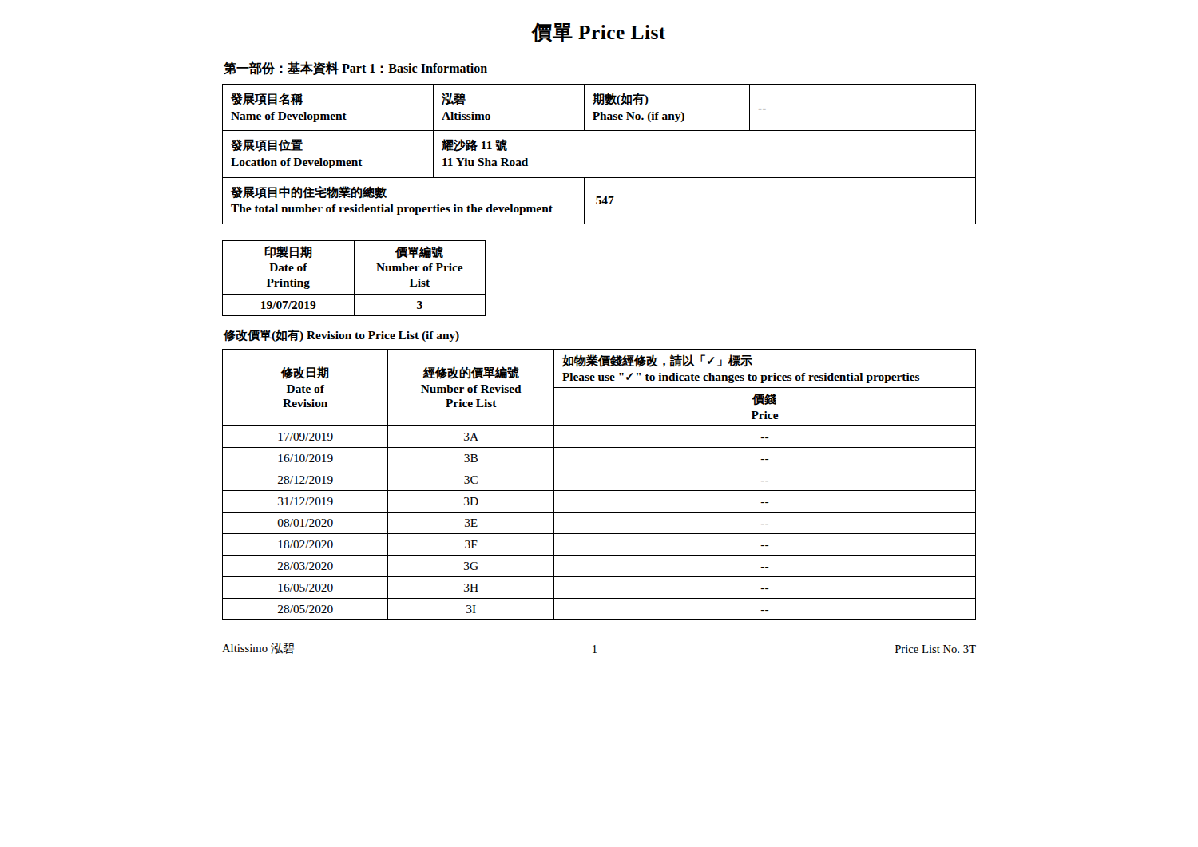價單 Price List
第一部份：基本資料 Part 1：Basic Information
| 發展項目名稱 Name of Development | 泓碧 Altissimo | 期數(如有) Phase No. (if any) | -- |
| 發展項目位置 Location of Development | 耀沙路 11 號 11 Yiu Sha Road |
| 發展項目中的住宅物業的總數 The total number of residential properties in the development | 547 |
| 印製日期 Date of Printing | 價單編號 Number of Price List |
| --- | --- |
| 19/07/2019 | 3 |
修改價單(如有) Revision to Price List (if any)
| 修改日期 Date of Revision | 經修改的價單編號 Number of Revised Price List | 如物業價錢經修改，請以「✓」標示 Please use "✓" to indicate changes to prices of residential properties |
| --- | --- | --- |
| 價錢 Price |
| 17/09/2019 | 3A | -- |
| 16/10/2019 | 3B | -- |
| 28/12/2019 | 3C | -- |
| 31/12/2019 | 3D | -- |
| 08/01/2020 | 3E | -- |
| 18/02/2020 | 3F | -- |
| 28/03/2020 | 3G | -- |
| 16/05/2020 | 3H | -- |
| 28/05/2020 | 3I | -- |
Altissimo 泓碧
1
Price List No. 3T